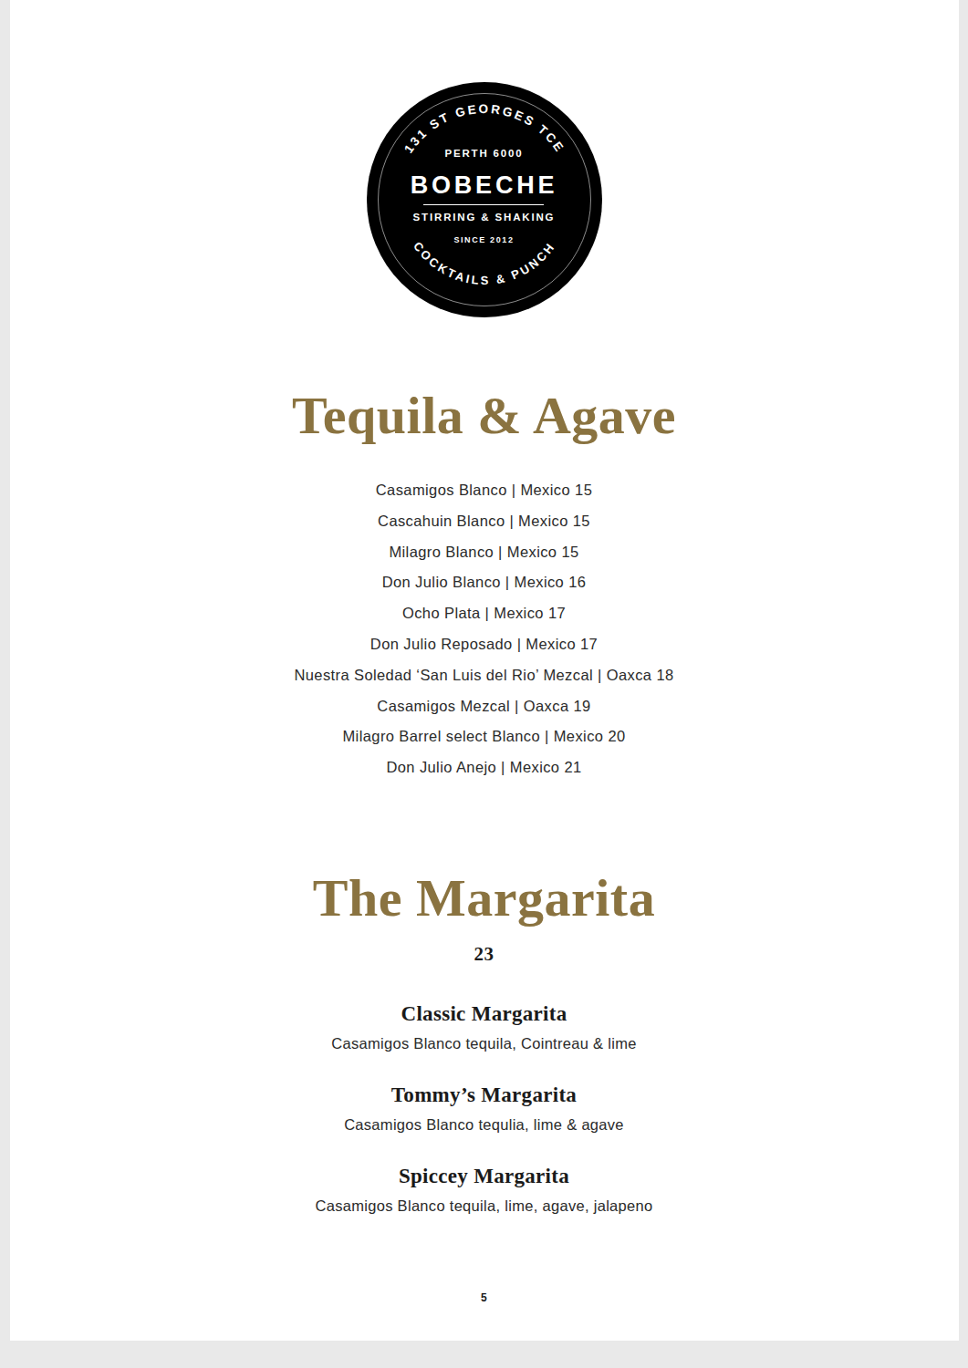131 ST GEORGES TCE COCKTAILS & PUNCH
PERTH 6000
BOBECHE
STIRRING & SHAKING
SINCE 2012
Tequila & Agave
Casamigos Blanco | Mexico 15
Cascahuin Blanco | Mexico 15
Milagro Blanco | Mexico 15
Don Julio Blanco | Mexico 16
Ocho Plata | Mexico 17
Don Julio Reposado | Mexico 17
Nuestra Soledad ‘San Luis del Rio’ Mezcal | Oaxca 18
Casamigos Mezcal | Oaxca 19
Milagro Barrel select Blanco | Mexico 20
Don Julio Anejo | Mexico 21
The Margarita
23
Classic Margarita
Casamigos Blanco tequila, Cointreau & lime
Tommy’s Margarita
Casamigos Blanco tequlia, lime & agave
Spiccey Margarita
Casamigos Blanco tequila, lime, agave, jalapeno
5